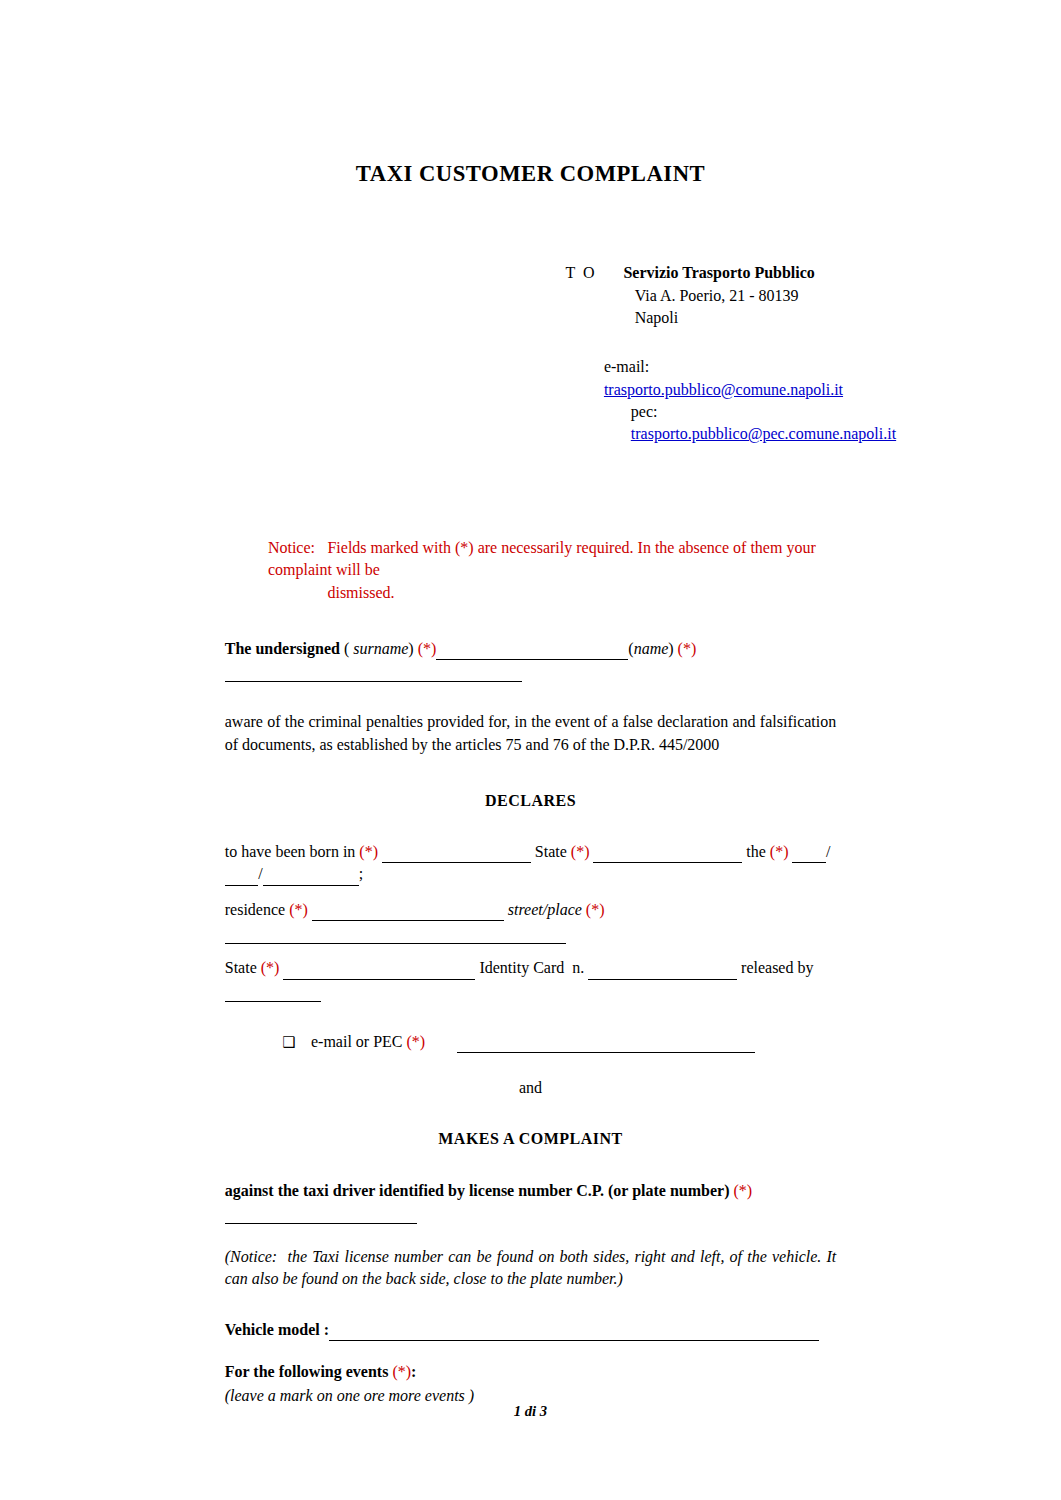TAXI CUSTOMER COMPLAINT
T O Servizio Trasporto Pubblico
Via A. Poerio, 21 - 80139 Napoli
e-mail: trasporto.pubblico@comune.napoli.it
pec: trasporto.pubblico@pec.comune.napoli.it
Notice: Fields marked with (*) are necessarily required. In the absence of them your complaint will be dismissed.
The undersigned ( surname) (*) (name) (*)
aware of the criminal penalties provided for, in the event of a false declaration and falsification of documents, as established by the articles 75 and 76 of the D.P.R. 445/2000
DECLARES
to have been born in (*) State (*) the (*) / / ;
residence (*) street/place (*)
State (*) Identity Card n. released by
❑ e-mail or PEC (*)
and
MAKES A COMPLAINT
against the taxi driver identified by license number C.P. (or plate number) (*)
(Notice: the Taxi license number can be found on both sides, right and left, of the vehicle. It can also be found on the back side, close to the plate number.)
Vehicle model :
For the following events (*):
(leave a mark on one ore more events )
1 di 3